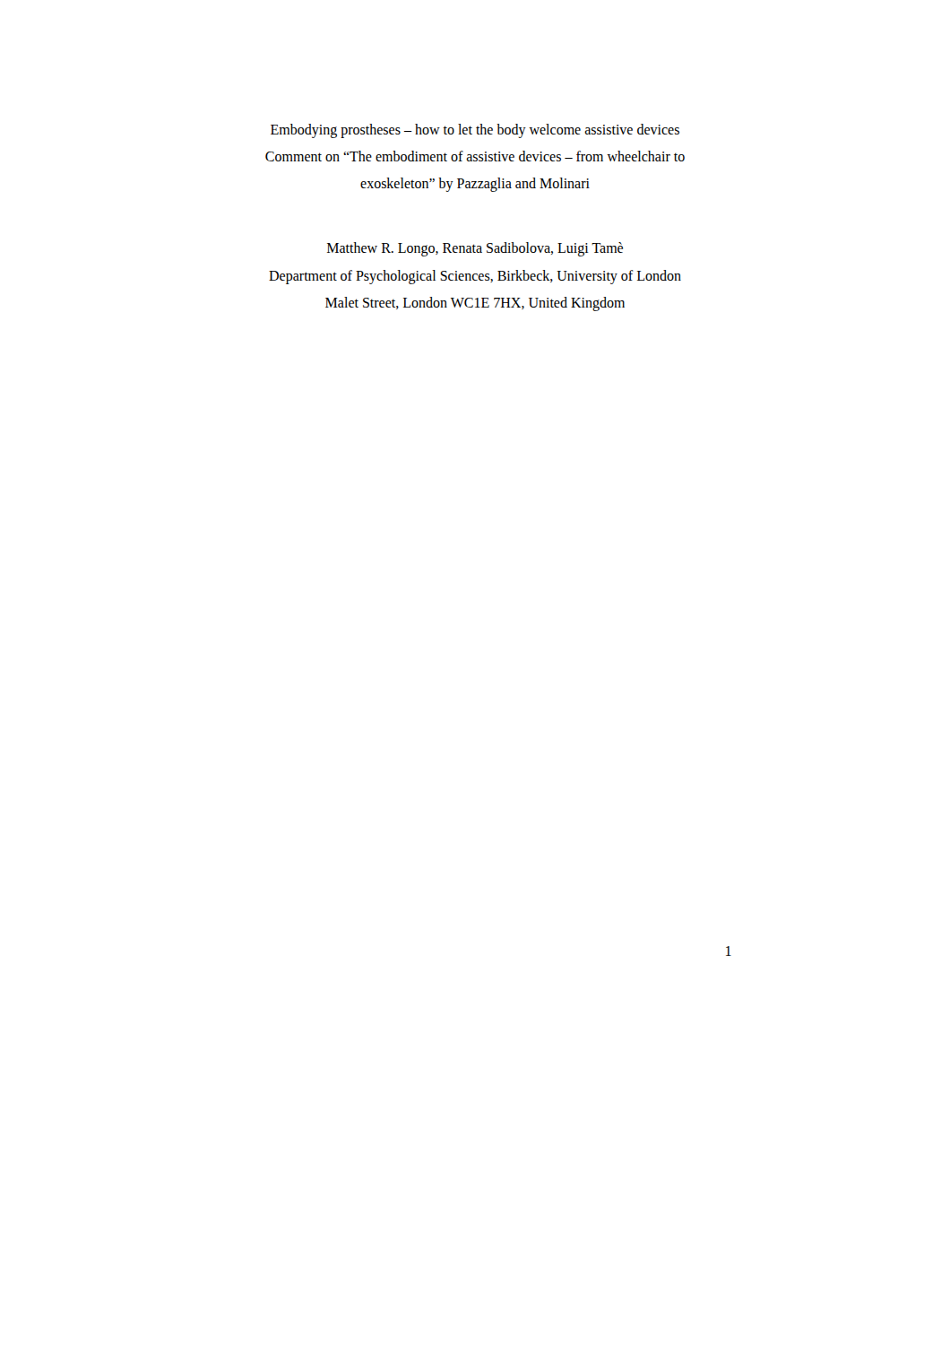Embodying prostheses – how to let the body welcome assistive devices
Comment on “The embodiment of assistive devices – from wheelchair to
exoskeleton” by Pazzaglia and Molinari
Matthew R. Longo, Renata Sadibolova, Luigi Tamè
Department of Psychological Sciences, Birkbeck, University of London
Malet Street, London WC1E 7HX, United Kingdom
1